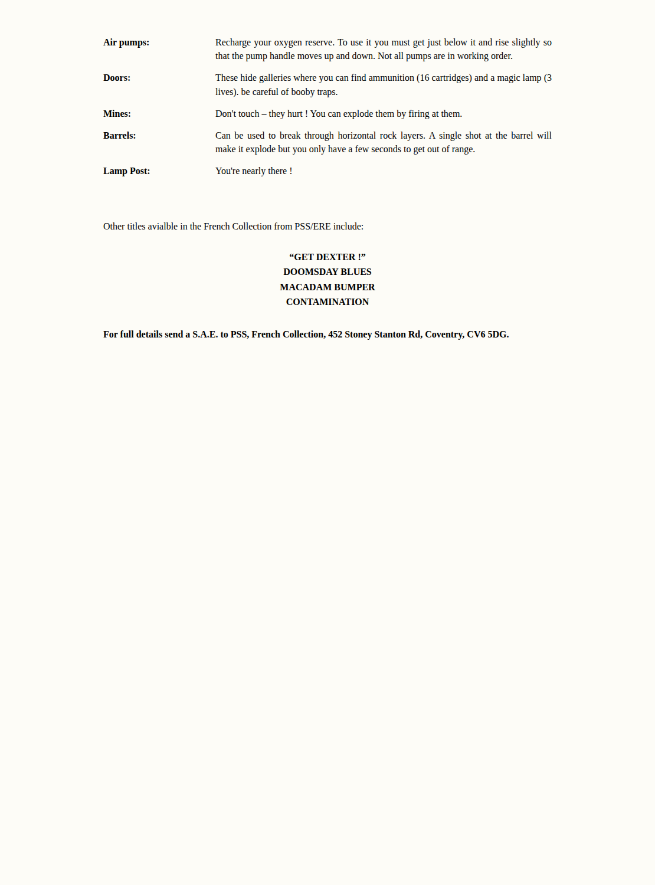Air pumps:
Recharge your oxygen reserve. To use it you must get just below it and rise slightly so that the pump handle moves up and down. Not all pumps are in working order.
Doors:
These hide galleries where you can find ammunition (16 cartridges) and a magic lamp (3 lives). be careful of booby traps.
Mines:
Don't touch – they hurt ! You can explode them by firing at them.
Barrels:
Can be used to break through horizontal rock layers. A single shot at the barrel will make it explode but you only have a few seconds to get out of range.
Lamp Post:
You're nearly there !
Other titles avialble in the French Collection from PSS/ERE include:
“GET DEXTER !”
DOOMSDAY BLUES
MACADAM BUMPER
CONTAMINATION
For full details send a S.A.E. to PSS, French Collection, 452 Stoney Stanton Rd, Coventry, CV6 5DG.